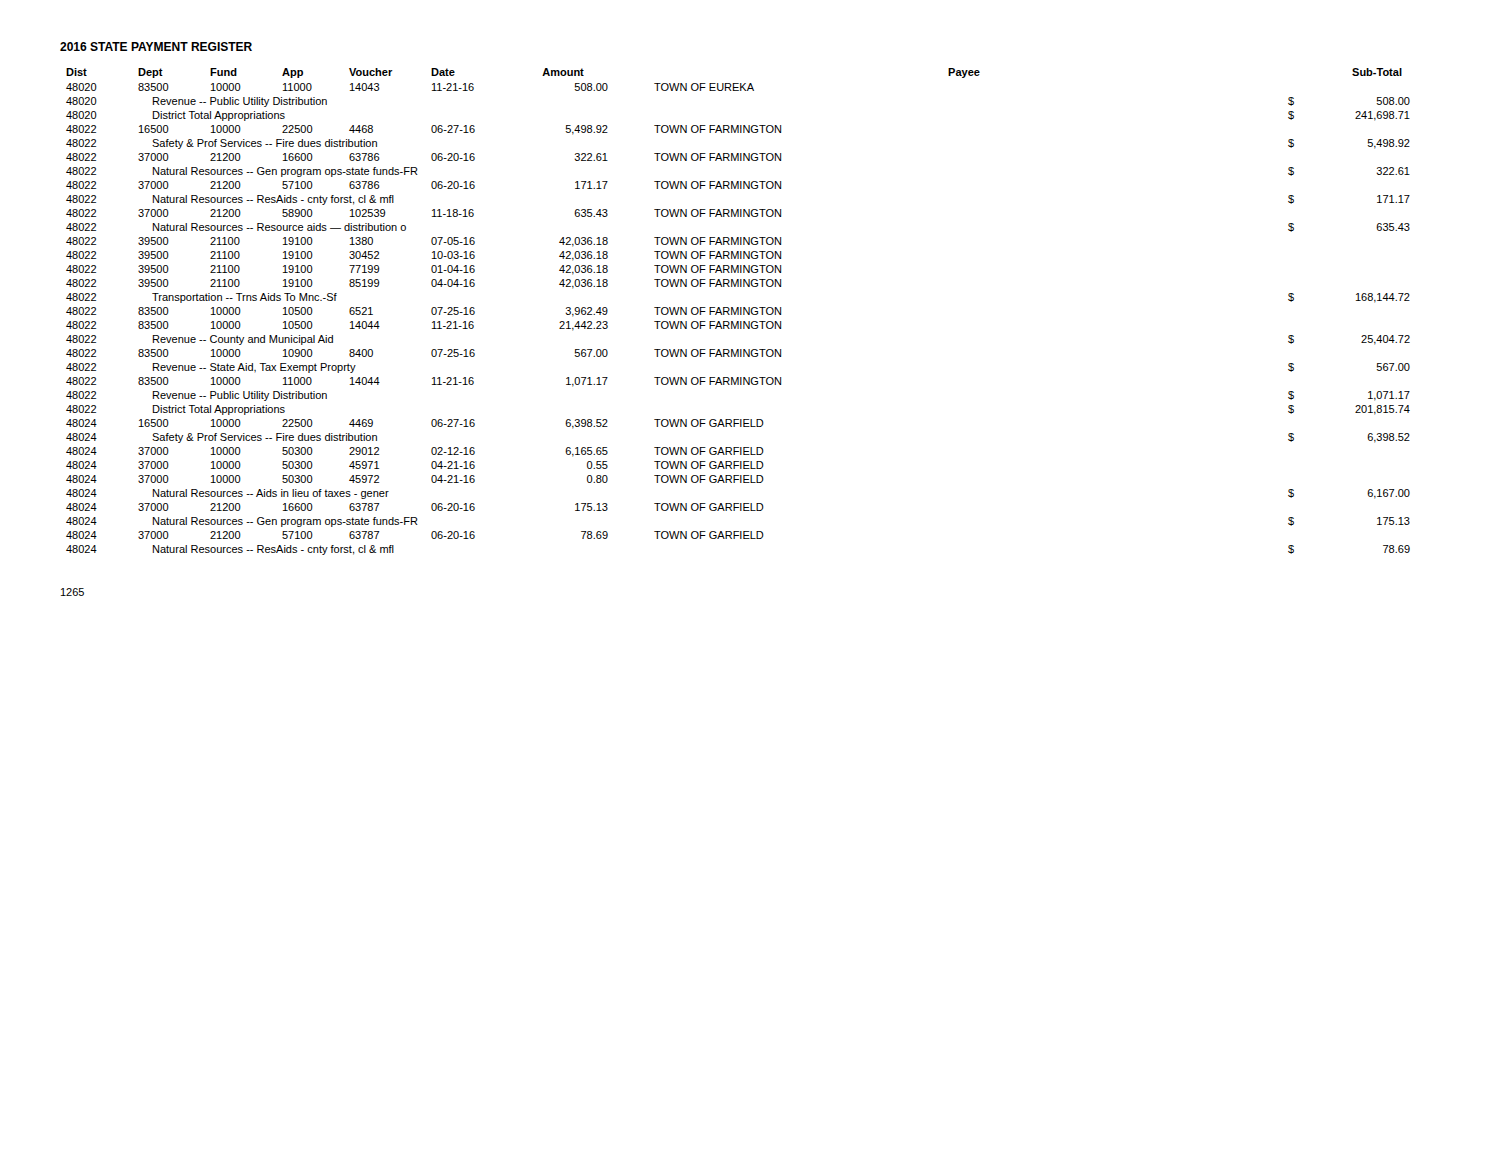2016 STATE PAYMENT REGISTER
| Dist | Dept | Fund | App | Voucher | Date | Amount | Payee | Sub-Total |
| --- | --- | --- | --- | --- | --- | --- | --- | --- |
| 48020 | 83500 | 10000 | 11000 | 14043 | 11-21-16 | 508.00 | TOWN OF EUREKA | |
| 48020 | Revenue -- Public Utility Distribution | | | $ | 508.00 |
| 48020 | District Total Appropriations | | | $ | 241,698.71 |
| 48022 | 16500 | 10000 | 22500 | 4468 | 06-27-16 | 5,498.92 | TOWN OF FARMINGTON | |
| 48022 | Safety & Prof Services -- Fire dues distribution | | | $ | 5,498.92 |
| 48022 | 37000 | 21200 | 16600 | 63786 | 06-20-16 | 322.61 | TOWN OF FARMINGTON | |
| 48022 | Natural Resources -- Gen program ops-state funds-FR | | | $ | 322.61 |
| 48022 | 37000 | 21200 | 57100 | 63786 | 06-20-16 | 171.17 | TOWN OF FARMINGTON | |
| 48022 | Natural Resources -- ResAids - cnty forst, cl & mfl | | | $ | 171.17 |
| 48022 | 37000 | 21200 | 58900 | 102539 | 11-18-16 | 635.43 | TOWN OF FARMINGTON | |
| 48022 | Natural Resources -- Resource aids — distribution o | | | $ | 635.43 |
| 48022 | 39500 | 21100 | 19100 | 1380 | 07-05-16 | 42,036.18 | TOWN OF FARMINGTON | |
| 48022 | 39500 | 21100 | 19100 | 30452 | 10-03-16 | 42,036.18 | TOWN OF FARMINGTON | |
| 48022 | 39500 | 21100 | 19100 | 77199 | 01-04-16 | 42,036.18 | TOWN OF FARMINGTON | |
| 48022 | 39500 | 21100 | 19100 | 85199 | 04-04-16 | 42,036.18 | TOWN OF FARMINGTON | |
| 48022 | Transportation -- Trns Aids To Mnc.-Sf | | | $ | 168,144.72 |
| 48022 | 83500 | 10000 | 10500 | 6521 | 07-25-16 | 3,962.49 | TOWN OF FARMINGTON | |
| 48022 | 83500 | 10000 | 10500 | 14044 | 11-21-16 | 21,442.23 | TOWN OF FARMINGTON | |
| 48022 | Revenue -- County and Municipal Aid | | | $ | 25,404.72 |
| 48022 | 83500 | 10000 | 10900 | 8400 | 07-25-16 | 567.00 | TOWN OF FARMINGTON | |
| 48022 | Revenue -- State Aid, Tax Exempt Proprty | | | $ | 567.00 |
| 48022 | 83500 | 10000 | 11000 | 14044 | 11-21-16 | 1,071.17 | TOWN OF FARMINGTON | |
| 48022 | Revenue -- Public Utility Distribution | | | $ | 1,071.17 |
| 48022 | District Total Appropriations | | | $ | 201,815.74 |
| 48024 | 16500 | 10000 | 22500 | 4469 | 06-27-16 | 6,398.52 | TOWN OF GARFIELD | |
| 48024 | Safety & Prof Services -- Fire dues distribution | | | $ | 6,398.52 |
| 48024 | 37000 | 10000 | 50300 | 29012 | 02-12-16 | 6,165.65 | TOWN OF GARFIELD | |
| 48024 | 37000 | 10000 | 50300 | 45971 | 04-21-16 | 0.55 | TOWN OF GARFIELD | |
| 48024 | 37000 | 10000 | 50300 | 45972 | 04-21-16 | 0.80 | TOWN OF GARFIELD | |
| 48024 | Natural Resources -- Aids in lieu of taxes - gener | | | $ | 6,167.00 |
| 48024 | 37000 | 21200 | 16600 | 63787 | 06-20-16 | 175.13 | TOWN OF GARFIELD | |
| 48024 | Natural Resources -- Gen program ops-state funds-FR | | | $ | 175.13 |
| 48024 | 37000 | 21200 | 57100 | 63787 | 06-20-16 | 78.69 | TOWN OF GARFIELD | |
| 48024 | Natural Resources -- ResAids - cnty forst, cl & mfl | | | $ | 78.69 |
1265